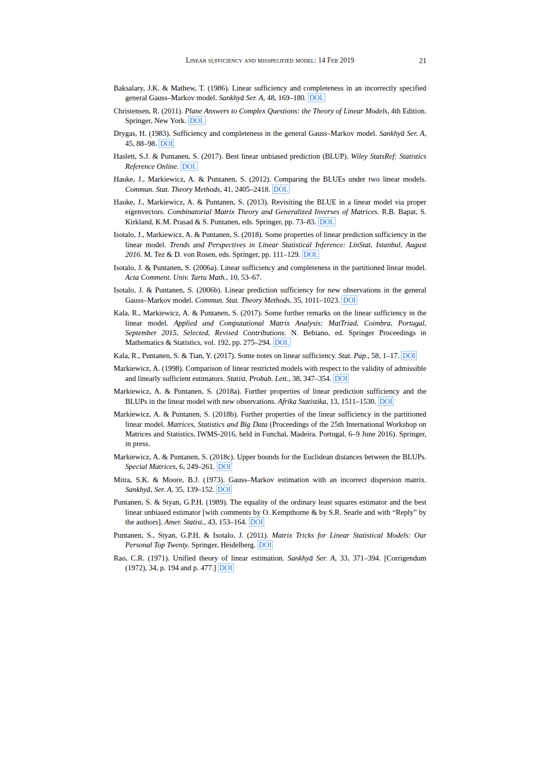Linear sufficiency and misspecified model: 14 Feb 2019 21
Baksalary, J.K. & Mathew, T. (1986). Linear sufficiency and completeness in an incorrectly specified general Gauss–Markov model. Sankhyā Ser. A, 48, 169–180. DOI.
Christensen, R. (2011). Plane Answers to Complex Questions: the Theory of Linear Models, 4th Edition. Springer, New York. DOI.
Drygas, H. (1983). Sufficiency and completeness in the general Gauss–Markov model. Sankhyā Ser. A, 45, 88–98. DOI
Haslett, S.J. & Puntanen, S. (2017). Best linear unbiased prediction (BLUP). Wiley StatsRef: Statistics Reference Online. DOI.
Hauke, J., Markiewicz, A. & Puntanen, S. (2012). Comparing the BLUEs under two linear models. Commun. Stat. Theory Methods, 41, 2405–2418. DOI.
Hauke, J., Markiewicz, A. & Puntanen, S. (2013). Revisiting the BLUE in a linear model via proper eigenvectors. Combinatorial Matrix Theory and Generalized Inverses of Matrices. R.B. Bapat, S. Kirkland, K.M. Prasad & S. Puntanen, eds. Springer, pp. 73–83. DOI.
Isotalo, J., Markiewicz, A. & Puntanen, S. (2018). Some properties of linear prediction sufficiency in the linear model. Trends and Perspectives in Linear Statistical Inference: LinStat, Istanbul, August 2016. M. Tez & D. von Rosen, eds. Springer, pp. 111–129. DOI.
Isotalo, J. & Puntanen, S. (2006a). Linear sufficiency and completeness in the partitioned linear model. Acta Comment. Univ. Tartu Math., 10, 53–67.
Isotalo, J. & Puntanen, S. (2006b). Linear prediction sufficiency for new observations in the general Gauss–Markov model. Commun. Stat. Theory Methods, 35, 1011–1023. DOI
Kala, R., Markiewicz, A. & Puntanen, S. (2017). Some further remarks on the linear sufficiency in the linear model. Applied and Computational Matrix Analysis: MatTriad, Coimbra, Portugal, September 2015, Selected, Revised Contributions. N. Bebiano, ed. Springer Proceedings in Mathematics & Statistics, vol. 192, pp. 275–294. DOI.
Kala, R., Puntanen, S. & Tian, Y. (2017). Some notes on linear sufficiency. Stat. Pap., 58, 1–17. DOI
Markiewicz, A. (1998). Comparison of linear restricted models with respect to the validity of admissible and linearly sufficient estimators. Statist. Probab. Lett., 38, 347–354. DOI
Markiewicz, A. & Puntanen, S. (2018a). Further properties of linear prediction sufficiency and the BLUPs in the linear model with new observations. Afrika Statistika, 13, 1511–1530. DOI
Markiewicz, A. & Puntanen, S. (2018b). Further properties of the linear sufficiency in the partitioned linear model. Matrices, Statistics and Big Data (Proceedings of the 25th International Workshop on Matrices and Statistics, IWMS-2016, held in Funchal, Madeira. Portugal, 6–9 June 2016). Springer, in press.
Markiewicz, A. & Puntanen, S. (2018c). Upper bounds for the Euclidean distances between the BLUPs. Special Matrices, 6, 249–261. DOI
Mitra, S.K. & Moore, B.J. (1973). Gauss–Markov estimation with an incorrect dispersion matrix. Sankhyā, Ser. A, 35, 139–152. DOI
Puntanen, S. & Styan, G.P.H. (1989). The equality of the ordinary least squares estimator and the best linear unbiased estimator [with comments by O. Kempthorne & by S.R. Searle and with “Reply” by the authors]. Amer. Statist., 43, 153–164. DOI
Puntanen, S., Styan, G.P.H. & Isotalo, J. (2011). Matrix Tricks for Linear Statistical Models: Our Personal Top Twenty. Springer, Heidelberg. DOI
Rao, C.R. (1971). Unified theory of linear estimation. Sankhyā Ser. A, 33, 371–394. [Corrigendum (1972), 34, p. 194 and p. 477.] DOI